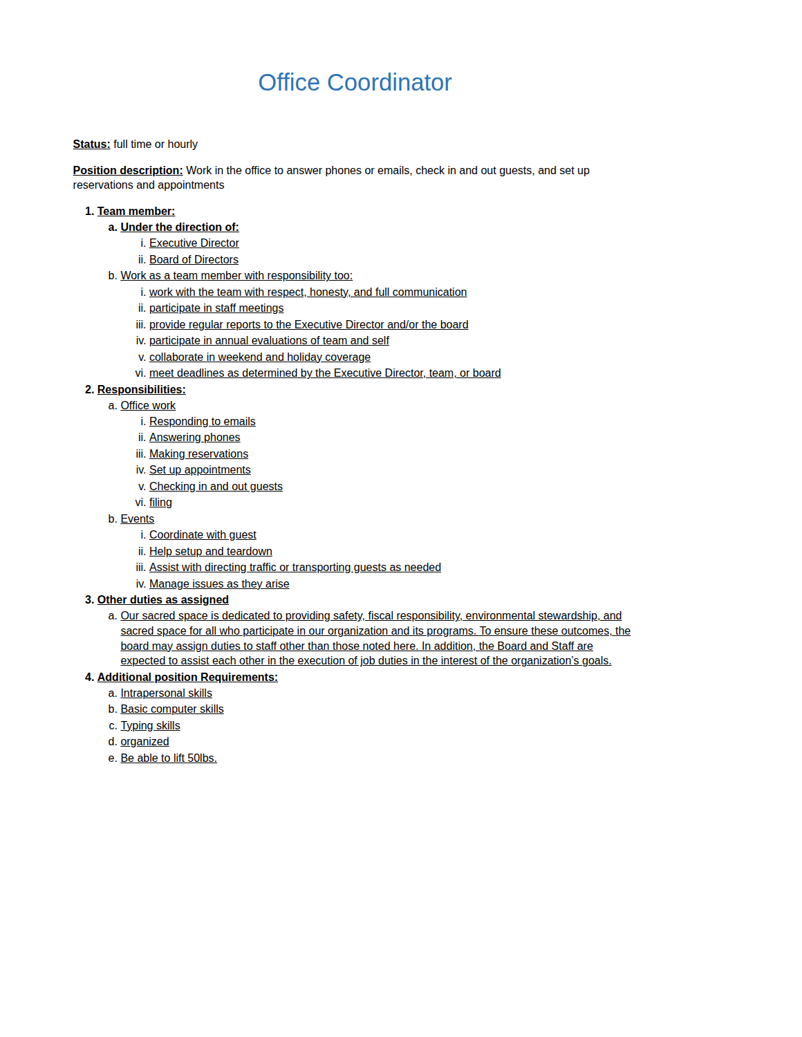Office Coordinator
Status: full time or hourly
Position description: Work in the office to answer phones or emails, check in and out guests, and set up reservations and appointments
Team member:
Under the direction of:
Executive Director
Board of Directors
Work as a team member with responsibility too:
work with the team with respect, honesty, and full communication
participate in staff meetings
provide regular reports to the Executive Director and/or the board
participate in annual evaluations of team and self
collaborate in weekend and holiday coverage
meet deadlines as determined by the Executive Director, team, or board
Responsibilities:
Office work
Responding to emails
Answering phones
Making reservations
Set up appointments
Checking in and out guests
filing
Events
Coordinate with guest
Help setup and teardown
Assist with directing traffic or transporting guests as needed
Manage issues as they arise
Other duties as assigned
Our sacred space is dedicated to providing safety, fiscal responsibility, environmental stewardship, and sacred space for all who participate in our organization and its programs. To ensure these outcomes, the board may assign duties to staff other than those noted here. In addition, the Board and Staff are expected to assist each other in the execution of job duties in the interest of the organization’s goals.
Additional position Requirements:
Intrapersonal skills
Basic computer skills
Typing skills
organized
Be able to lift 50lbs.